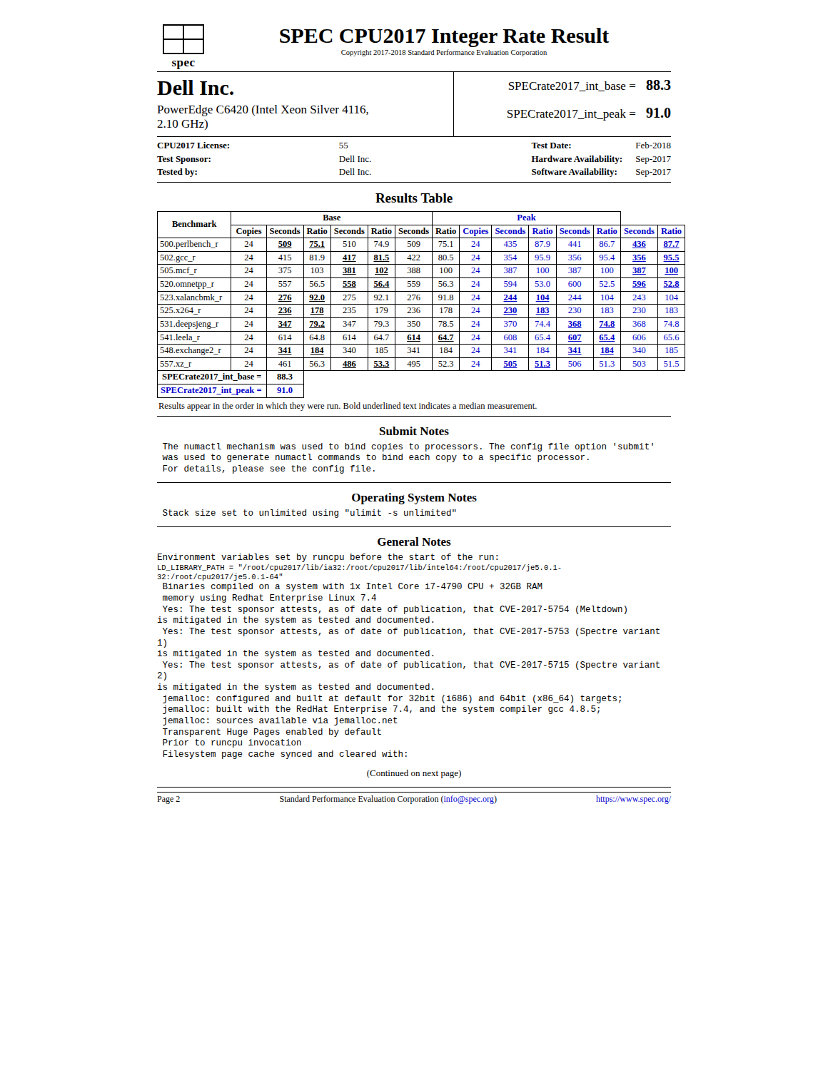spec
SPEC CPU2017 Integer Rate Result
Copyright 2017-2018 Standard Performance Evaluation Corporation
Dell Inc.
PowerEdge C6420 (Intel Xeon Silver 4116,
2.10 GHz)
SPECrate2017_int_base = 88.3
SPECrate2017_int_peak = 91.0
| CPU2017 License: | 55 |
| Test Sponsor: | Dell Inc. |
| Tested by: | Dell Inc. |
| Test Date: | Feb-2018 |
| Hardware Availability: | Sep-2017 |
| Software Availability: | Sep-2017 |
Results Table
| Benchmark | Base | Peak |
| --- | --- | --- |
| Copies | Seconds | Ratio | Seconds | Ratio | Seconds | Ratio | Copies | Seconds | Ratio | Seconds | Ratio | Seconds | Ratio |
| 500.perlbench_r | 24 | 509 | 75.1 | 510 | 74.9 | 509 | 75.1 | 24 | 435 | 87.9 | 441 | 86.7 | 436 | 87.7 |
| 502.gcc_r | 24 | 415 | 81.9 | 417 | 81.5 | 422 | 80.5 | 24 | 354 | 95.9 | 356 | 95.4 | 356 | 95.5 |
| 505.mcf_r | 24 | 375 | 103 | 381 | 102 | 388 | 100 | 24 | 387 | 100 | 387 | 100 | 387 | 100 |
| 520.omnetpp_r | 24 | 557 | 56.5 | 558 | 56.4 | 559 | 56.3 | 24 | 594 | 53.0 | 600 | 52.5 | 596 | 52.8 |
| 523.xalancbmk_r | 24 | 276 | 92.0 | 275 | 92.1 | 276 | 91.8 | 24 | 244 | 104 | 244 | 104 | 243 | 104 |
| 525.x264_r | 24 | 236 | 178 | 235 | 179 | 236 | 178 | 24 | 230 | 183 | 230 | 183 | 230 | 183 |
| 531.deepsjeng_r | 24 | 347 | 79.2 | 347 | 79.3 | 350 | 78.5 | 24 | 370 | 74.4 | 368 | 74.8 | 368 | 74.8 |
| 541.leela_r | 24 | 614 | 64.8 | 614 | 64.7 | 614 | 64.7 | 24 | 608 | 65.4 | 607 | 65.4 | 606 | 65.6 |
| 548.exchange2_r | 24 | 341 | 184 | 340 | 185 | 341 | 184 | 24 | 341 | 184 | 341 | 184 | 340 | 185 |
| 557.xz_r | 24 | 461 | 56.3 | 486 | 53.3 | 495 | 52.3 | 24 | 505 | 51.3 | 506 | 51.3 | 503 | 51.5 |
| SPECrate2017_int_base = | 88.3 | |
| SPECrate2017_int_peak = | 91.0 | |
Results appear in the order in which they were run. Bold underlined text indicates a median measurement.
Submit Notes
 The numactl mechanism was used to bind copies to processors. The config file option 'submit'
 was used to generate numactl commands to bind each copy to a specific processor.
 For details, please see the config file.
Operating System Notes
 Stack size set to unlimited using "ulimit -s unlimited"
General Notes
Environment variables set by runcpu before the start of the run:
LD_LIBRARY_PATH = "/root/cpu2017/lib/ia32:/root/cpu2017/lib/intel64:/root/cpu2017/je5.0.1-32:/root/cpu2017/je5.0.1-64"
 Binaries compiled on a system with 1x Intel Core i7-4790 CPU + 32GB RAM
 memory using Redhat Enterprise Linux 7.4
 Yes: The test sponsor attests, as of date of publication, that CVE-2017-5754 (Meltdown)
is mitigated in the system as tested and documented.
 Yes: The test sponsor attests, as of date of publication, that CVE-2017-5753 (Spectre variant 1)
is mitigated in the system as tested and documented.
 Yes: The test sponsor attests, as of date of publication, that CVE-2017-5715 (Spectre variant 2)
is mitigated in the system as tested and documented.
 jemalloc: configured and built at default for 32bit (i686) and 64bit (x86_64) targets;
 jemalloc: built with the RedHat Enterprise 7.4, and the system compiler gcc 4.8.5;
 jemalloc: sources available via jemalloc.net
 Transparent Huge Pages enabled by default
 Prior to runcpu invocation
 Filesystem page cache synced and cleared with:
(Continued on next page)
Page 2
Standard Performance Evaluation Corporation (info@spec.org)
https://www.spec.org/